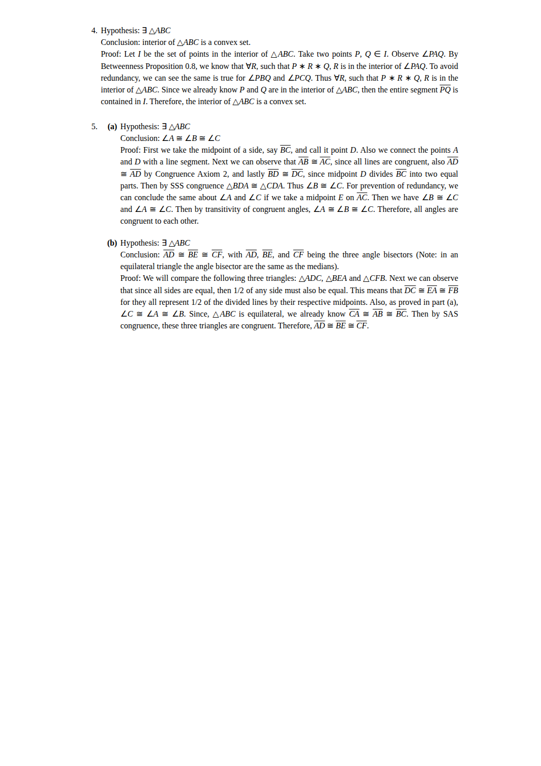4.
Hypothesis: ∃ △ABC
Conclusion: interior of △ABC is a convex set.
Proof: Let I be the set of points in the interior of △ABC. Take two points P, Q ∈ I. Observe ∠PAQ. By Betweenness Proposition 0.8, we know that ∀R, such that P ∗ R ∗ Q, R is in the interior of ∠PAQ. To avoid redundancy, we can see the same is true for ∠PBQ and ∠PCQ. Thus ∀R, such that P ∗ R ∗ Q, R is in the interior of △ABC. Since we already know P and Q are in the interior of △ABC, then the entire segment PQ is contained in I. Therefore, the interior of △ABC is a convex set.
5.
(a)
Hypothesis: ∃ △ABC
Conclusion: ∠A ≅ ∠B ≅ ∠C
Proof: First we take the midpoint of a side, say BC, and call it point D. Also we connect the points A and D with a line segment. Next we can observe that AB ≅ AC, since all lines are congruent, also AD ≅ AD by Congruence Axiom 2, and lastly BD ≅ DC, since midpoint D divides BC into two equal parts. Then by SSS congruence △BDA ≅ △CDA. Thus ∠B ≅ ∠C. For prevention of redundancy, we can conclude the same about ∠A and ∠C if we take a midpoint E on AC. Then we have ∠B ≅ ∠C and ∠A ≅ ∠C. Then by transitivity of congruent angles, ∠A ≅ ∠B ≅ ∠C. Therefore, all angles are congruent to each other.
(b)
Hypothesis: ∃ △ABC
Conclusion: AD ≅ BE ≅ CF, with AD, BE, and CF being the three angle bisectors (Note: in an equilateral triangle the angle bisector are the same as the medians).
Proof: We will compare the following three triangles: △ADC, △BEA and △CFB. Next we can observe that since all sides are equal, then 1/2 of any side must also be equal. This means that DC ≅ EA ≅ FB for they all represent 1/2 of the divided lines by their respective midpoints. Also, as proved in part (a), ∠C ≅ ∠A ≅ ∠B. Since, △ABC is equilateral, we already know CA ≅ AB ≅ BC. Then by SAS congruence, these three triangles are congruent. Therefore, AD ≅ BE ≅ CF.